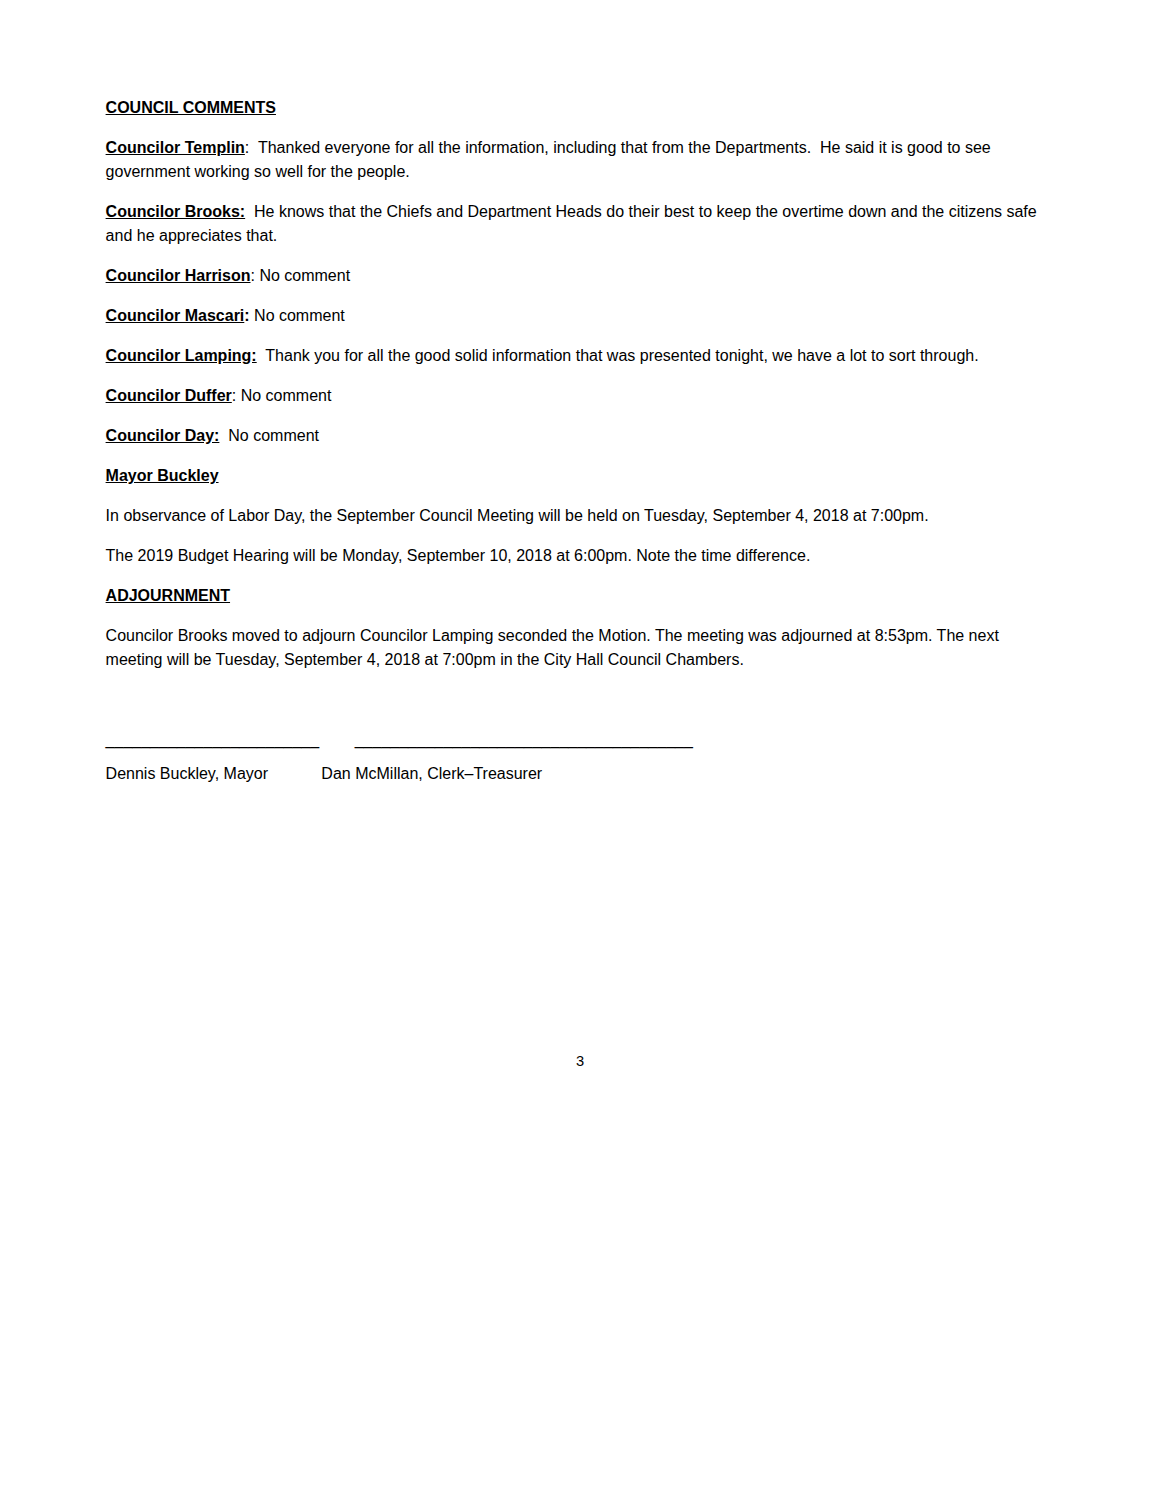COUNCIL COMMENTS
Councilor Templin: Thanked everyone for all the information, including that from the Departments. He said it is good to see government working so well for the people.
Councilor Brooks: He knows that the Chiefs and Department Heads do their best to keep the overtime down and the citizens safe and he appreciates that.
Councilor Harrison: No comment
Councilor Mascari: No comment
Councilor Lamping: Thank you for all the good solid information that was presented tonight, we have a lot to sort through.
Councilor Duffer: No comment
Councilor Day: No comment
Mayor Buckley
In observance of Labor Day, the September Council Meeting will be held on Tuesday, September 4, 2018 at 7:00pm.
The 2019 Budget Hearing will be Monday, September 10, 2018 at 6:00pm. Note the time difference.
ADJOURNMENT
Councilor Brooks moved to adjourn Councilor Lamping seconded the Motion. The meeting was adjourned at 8:53pm. The next meeting will be Tuesday, September 4, 2018 at 7:00pm in the City Hall Council Chambers.
________________________ ______________________________________
Dennis Buckley, Mayor Dan McMillan, Clerk–Treasurer
3